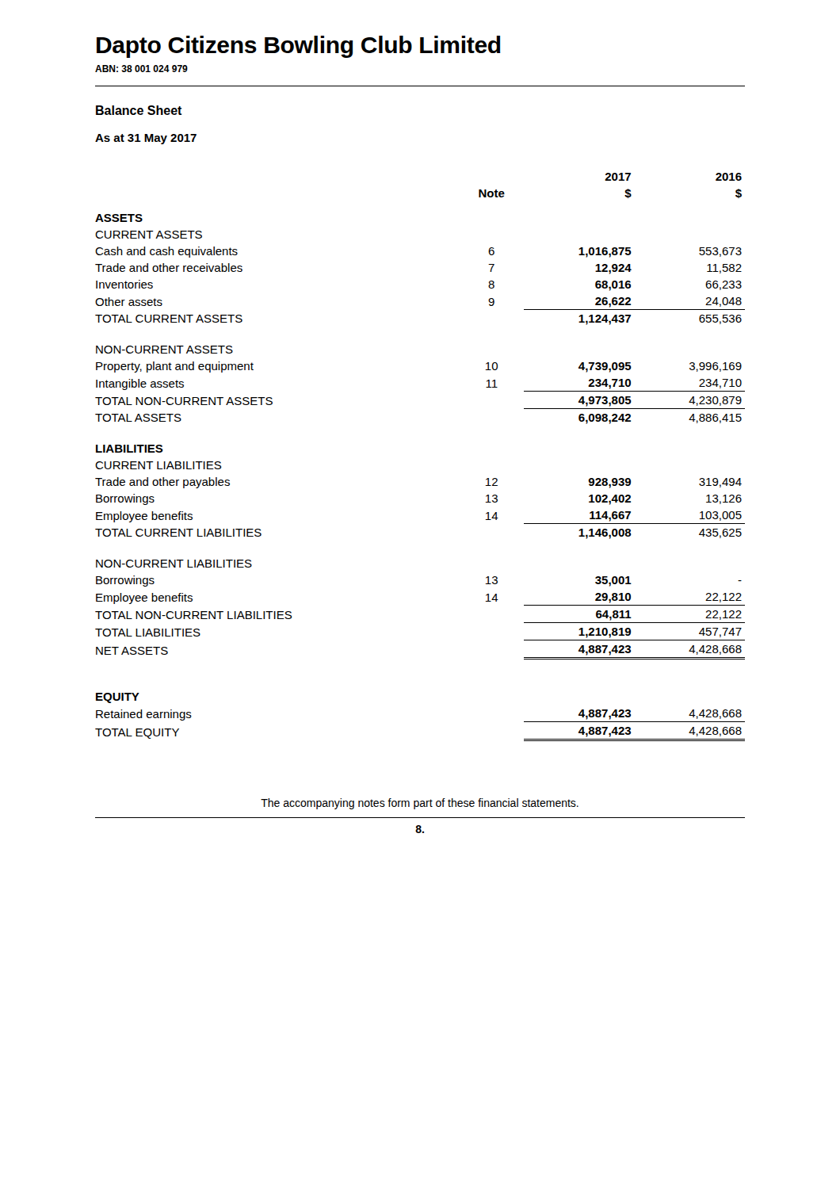Dapto Citizens Bowling Club Limited
ABN: 38 001 024 979
Balance Sheet
As at 31 May 2017
| | | 2017 | 2016 |
| --- | --- | --- | --- |
| | Note | $ | $ |
| ASSETS | | | |
| CURRENT ASSETS | | | |
| Cash and cash equivalents | 6 | 1,016,875 | 553,673 |
| Trade and other receivables | 7 | 12,924 | 11,582 |
| Inventories | 8 | 68,016 | 66,233 |
| Other assets | 9 | 26,622 | 24,048 |
| TOTAL CURRENT ASSETS | | 1,124,437 | 655,536 |
| NON-CURRENT ASSETS | | | |
| Property, plant and equipment | 10 | 4,739,095 | 3,996,169 |
| Intangible assets | 11 | 234,710 | 234,710 |
| TOTAL NON-CURRENT ASSETS | | 4,973,805 | 4,230,879 |
| TOTAL ASSETS | | 6,098,242 | 4,886,415 |
| LIABILITIES | | | |
| CURRENT LIABILITIES | | | |
| Trade and other payables | 12 | 928,939 | 319,494 |
| Borrowings | 13 | 102,402 | 13,126 |
| Employee benefits | 14 | 114,667 | 103,005 |
| TOTAL CURRENT LIABILITIES | | 1,146,008 | 435,625 |
| NON-CURRENT LIABILITIES | | | |
| Borrowings | 13 | 35,001 | - |
| Employee benefits | 14 | 29,810 | 22,122 |
| TOTAL NON-CURRENT LIABILITIES | | 64,811 | 22,122 |
| TOTAL LIABILITIES | | 1,210,819 | 457,747 |
| NET ASSETS | | 4,887,423 | 4,428,668 |
| EQUITY | | | |
| Retained earnings | | 4,887,423 | 4,428,668 |
| TOTAL EQUITY | | 4,887,423 | 4,428,668 |
The accompanying notes form part of these financial statements.
8.